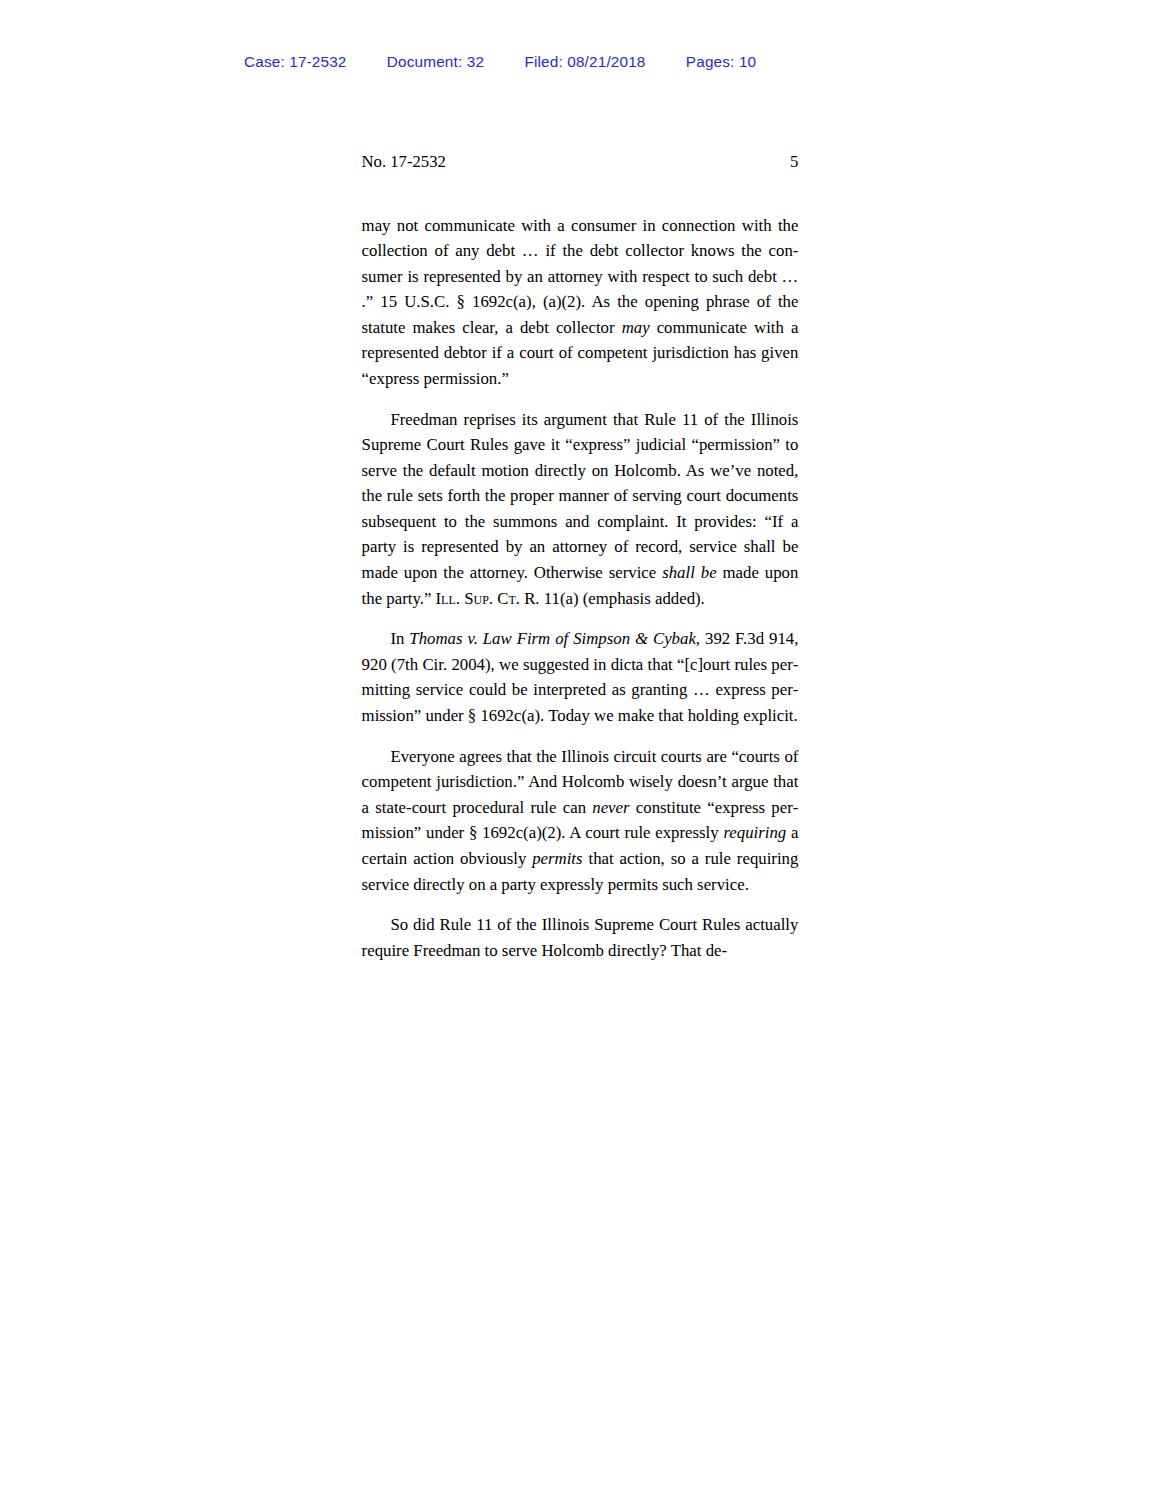Case: 17-2532 Document: 32 Filed: 08/21/2018 Pages: 10
No. 17-2532 5
may not communicate with a consumer in connection with the collection of any debt … if the debt collector knows the consumer is represented by an attorney with respect to such debt … .” 15 U.S.C. § 1692c(a), (a)(2). As the opening phrase of the statute makes clear, a debt collector may communicate with a represented debtor if a court of competent jurisdiction has given “express permission.”
Freedman reprises its argument that Rule 11 of the Illinois Supreme Court Rules gave it “express” judicial “permission” to serve the default motion directly on Holcomb. As we’ve noted, the rule sets forth the proper manner of serving court documents subsequent to the summons and complaint. It provides: “If a party is represented by an attorney of record, service shall be made upon the attorney. Otherwise service shall be made upon the party.” Ill. Sup. Ct. R. 11(a) (emphasis added).
In Thomas v. Law Firm of Simpson & Cybak, 392 F.3d 914, 920 (7th Cir. 2004), we suggested in dicta that “[c]ourt rules permitting service could be interpreted as granting … express permission” under § 1692c(a). Today we make that holding explicit.
Everyone agrees that the Illinois circuit courts are “courts of competent jurisdiction.” And Holcomb wisely doesn’t argue that a state-court procedural rule can never constitute “express permission” under § 1692c(a)(2). A court rule expressly requiring a certain action obviously permits that action, so a rule requiring service directly on a party expressly permits such service.
So did Rule 11 of the Illinois Supreme Court Rules actually require Freedman to serve Holcomb directly? That de-